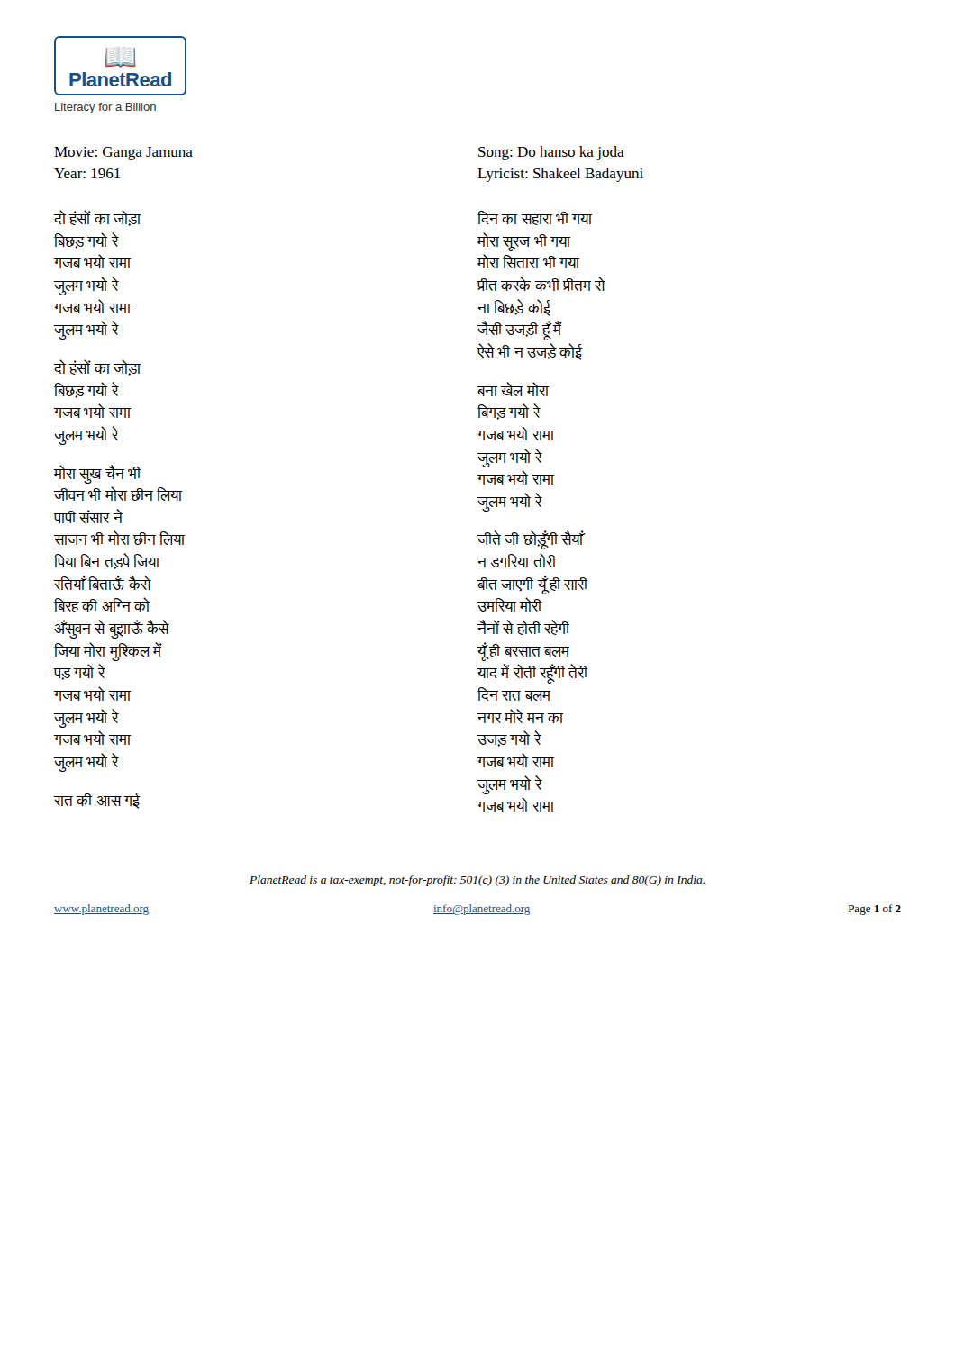📖
Planet Read
Literacy for a Billion
| Movie: Ganga Jamuna | Song: Do hanso ka joda |
| Year: 1961 | Lyricist: Shakeel Badayuni |
| दो हंसों का जोड़ा बिछड़ गयो रे गजब भयो रामा जुलम भयो रे गजब भयो रामा जुलम भयो रे दो हंसों का जोड़ा बिछड़ गयो रे गजब भयो रामा जुलम भयो रे मोरा सुख चैन भी जीवन भी मोरा छीन लिया पापी संसार ने साजन भी मोरा छीन लिया पिया बिन तड़पे जिया रतियाँ बिताऊँ कैसे बिरह की अग्नि को अँसुवन से बुझाऊँ कैसे जिया मोरा मुश्किल में पड़ गयो रे गजब भयो रामा जुलम भयो रे गजब भयो रामा जुलम भयो रे रात की आस गई | दिन का सहारा भी गया मोरा सूरज भी गया मोरा सितारा भी गया प्रीत करके कभी प्रीतम से ना बिछड़े कोई जैसी उजड़ी हूँ मैं ऐसे भी न उजड़े कोई बना खेल मोरा बिगड़ गयो रे गजब भयो रामा जुलम भयो रे गजब भयो रामा जुलम भयो रे जीते जी छोड़ूँगी सैयाँ न डगरिया तोरी बीत जाएगी यूँ ही सारी उमरिया मोरी नैनों से होती रहेगी यूँ ही बरसात बलम याद में रोती रहूँगी तेरी दिन रात बलम नगर मोरे मन का उजड़ गयो रे गजब भयो रामा जुलम भयो रे गजब भयो रामा |
PlanetRead is a tax-exempt, not-for-profit: 501(c) (3) in the United States and 80(G) in India.
| www.planetread.org | info@planetread.org | Page 1 of 2 |